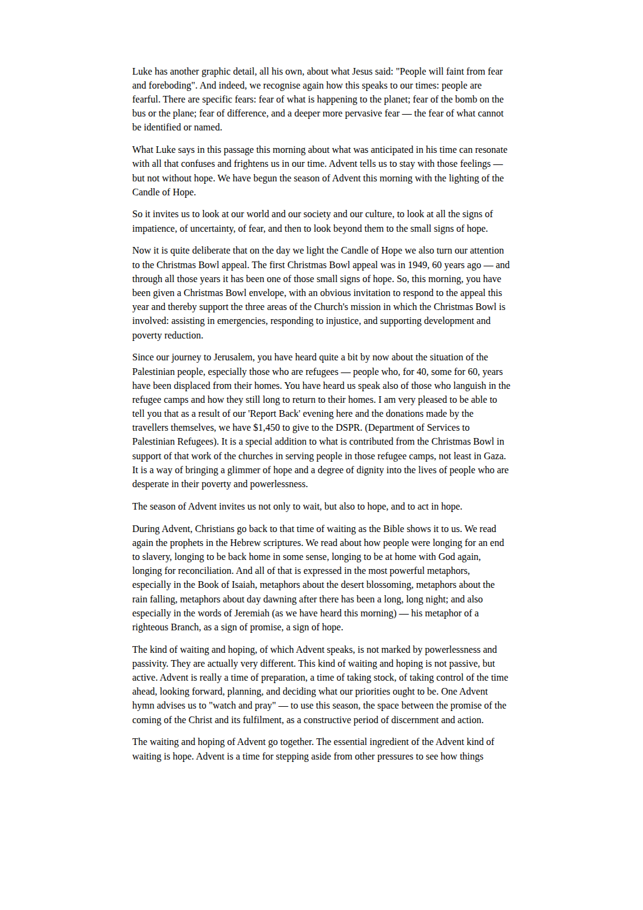Luke has another graphic detail, all his own, about what Jesus said: "People will faint from fear and foreboding". And indeed, we recognise again how this speaks to our times: people are fearful. There are specific fears: fear of what is happening to the planet; fear of the bomb on the bus or the plane; fear of difference, and a deeper more pervasive fear — the fear of what cannot be identified or named.
What Luke says in this passage this morning about what was anticipated in his time can resonate with all that confuses and frightens us in our time. Advent tells us to stay with those feelings — but not without hope. We have begun the season of Advent this morning with the lighting of the Candle of Hope.
So it invites us to look at our world and our society and our culture, to look at all the signs of impatience, of uncertainty, of fear, and then to look beyond them to the small signs of hope.
Now it is quite deliberate that on the day we light the Candle of Hope we also turn our attention to the Christmas Bowl appeal. The first Christmas Bowl appeal was in 1949, 60 years ago — and through all those years it has been one of those small signs of hope. So, this morning, you have been given a Christmas Bowl envelope, with an obvious invitation to respond to the appeal this year and thereby support the three areas of the Church's mission in which the Christmas Bowl is involved: assisting in emergencies, responding to injustice, and supporting development and poverty reduction.
Since our journey to Jerusalem, you have heard quite a bit by now about the situation of the Palestinian people, especially those who are refugees — people who, for 40, some for 60, years have been displaced from their homes. You have heard us speak also of those who languish in the refugee camps and how they still long to return to their homes. I am very pleased to be able to tell you that as a result of our 'Report Back' evening here and the donations made by the travellers themselves, we have $1,450 to give to the DSPR. (Department of Services to Palestinian Refugees). It is a special addition to what is contributed from the Christmas Bowl in support of that work of the churches in serving people in those refugee camps, not least in Gaza. It is a way of bringing a glimmer of hope and a degree of dignity into the lives of people who are desperate in their poverty and powerlessness.
The season of Advent invites us not only to wait, but also to hope, and to act in hope.
During Advent, Christians go back to that time of waiting as the Bible shows it to us. We read again the prophets in the Hebrew scriptures. We read about how people were longing for an end to slavery, longing to be back home in some sense, longing to be at home with God again, longing for reconciliation. And all of that is expressed in the most powerful metaphors, especially in the Book of Isaiah, metaphors about the desert blossoming, metaphors about the rain falling, metaphors about day dawning after there has been a long, long night; and also especially in the words of Jeremiah (as we have heard this morning) — his metaphor of a righteous Branch, as a sign of promise, a sign of hope.
The kind of waiting and hoping, of which Advent speaks, is not marked by powerlessness and passivity. They are actually very different. This kind of waiting and hoping is not passive, but active. Advent is really a time of preparation, a time of taking stock, of taking control of the time ahead, looking forward, planning, and deciding what our priorities ought to be. One Advent hymn advises us to "watch and pray" — to use this season, the space between the promise of the coming of the Christ and its fulfilment, as a constructive period of discernment and action.
The waiting and hoping of Advent go together. The essential ingredient of the Advent kind of waiting is hope. Advent is a time for stepping aside from other pressures to see how things